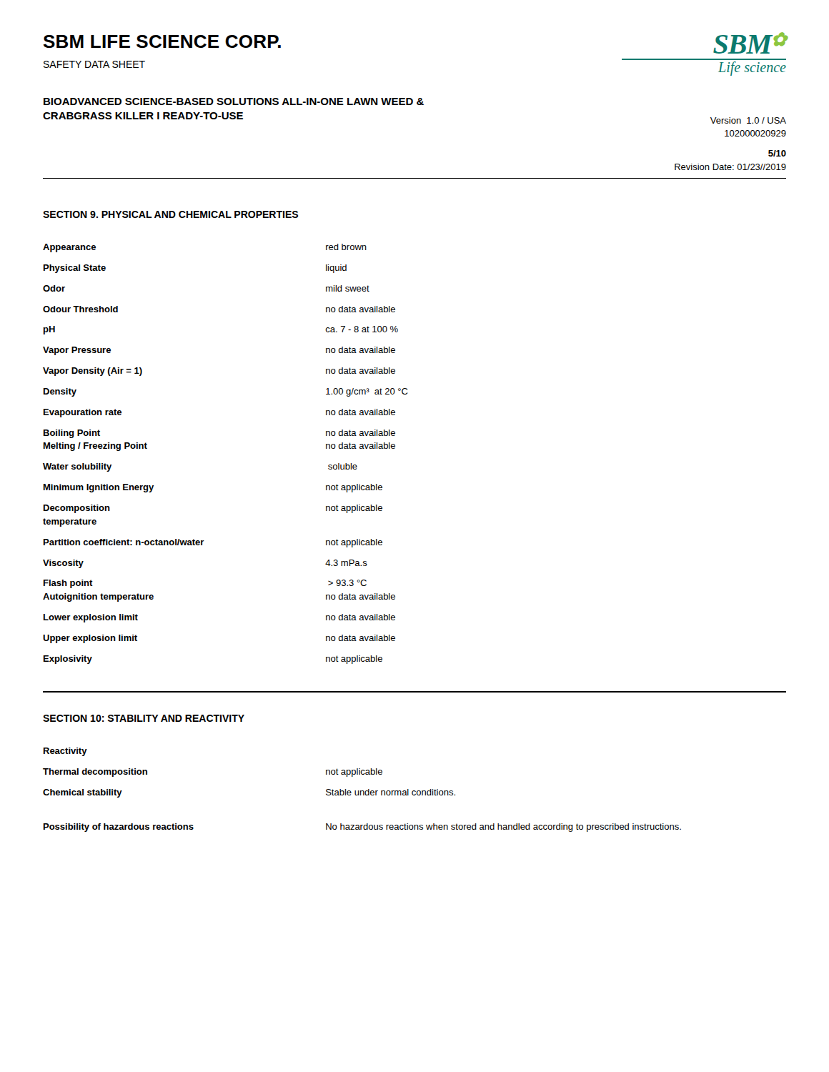SBM LIFE SCIENCE CORP.
SAFETY DATA SHEET
SBM✿
Life science
BIOADVANCED SCIENCE-BASED SOLUTIONS ALL-IN-ONE LAWN WEED & CRABGRASS KILLER I READY-TO-USE
Version 1.0 / USA
102000020929
5/10
Revision Date: 01/23//2019
SECTION 9. PHYSICAL AND CHEMICAL PROPERTIES
| Appearance | red brown |
| Physical State | liquid |
| Odor | mild sweet |
| Odour Threshold | no data available |
| pH | ca. 7 - 8 at 100 % |
| Vapor Pressure | no data available |
| Vapor Density (Air = 1) | no data available |
| Density | 1.00 g/cm³ at 20 °C |
| Evapouration rate | no data available |
| Boiling Point Melting / Freezing Point | no data available no data available |
| Water solubility | soluble |
| Minimum Ignition Energy | not applicable |
| Decomposition temperature | not applicable |
| Partition coefficient: n-octanol/water | not applicable |
| Viscosity | 4.3 mPa.s |
| Flash point Autoignition temperature | > 93.3 °C no data available |
| Lower explosion limit | no data available |
| Upper explosion limit | no data available |
| Explosivity | not applicable |
SECTION 10: STABILITY AND REACTIVITY
| Reactivity | |
| Thermal decomposition | not applicable |
| Chemical stability | Stable under normal conditions. |
| Possibility of hazardous reactions | No hazardous reactions when stored and handled according to prescribed instructions. |